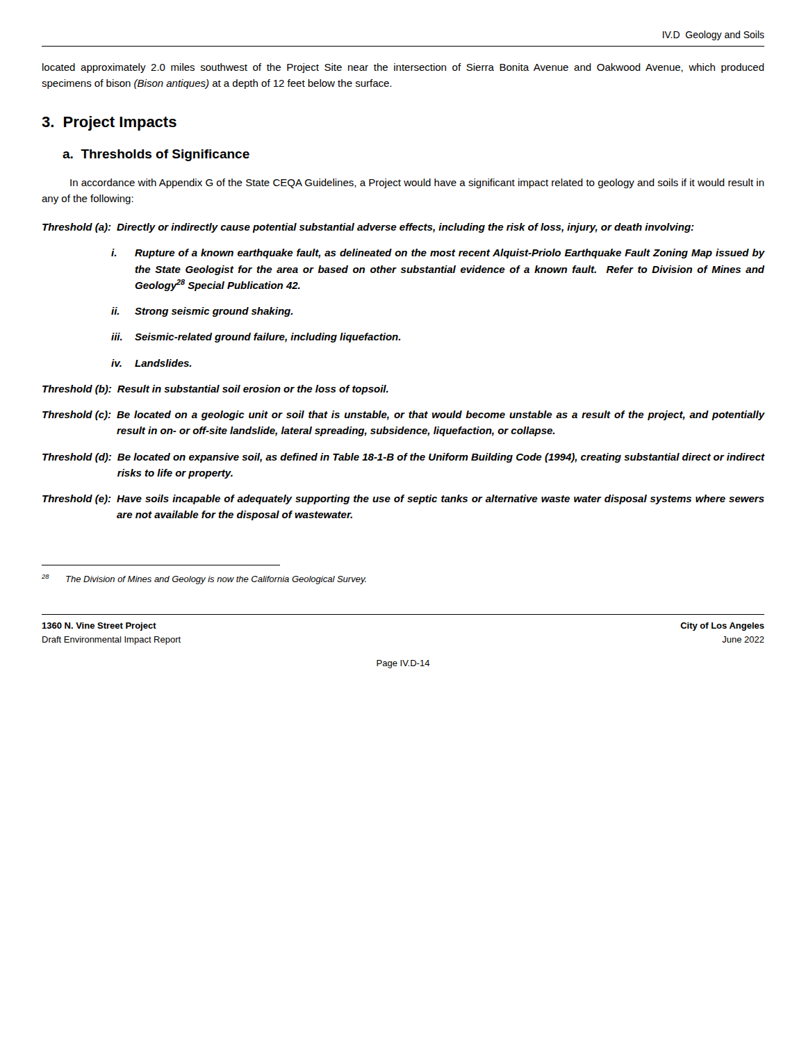IV.D Geology and Soils
located approximately 2.0 miles southwest of the Project Site near the intersection of Sierra Bonita Avenue and Oakwood Avenue, which produced specimens of bison (Bison antiques) at a depth of 12 feet below the surface.
3. Project Impacts
a. Thresholds of Significance
In accordance with Appendix G of the State CEQA Guidelines, a Project would have a significant impact related to geology and soils if it would result in any of the following:
Threshold (a):
Directly or indirectly cause potential substantial adverse effects, including the risk of loss, injury, or death involving:
i. Rupture of a known earthquake fault, as delineated on the most recent Alquist-Priolo Earthquake Fault Zoning Map issued by the State Geologist for the area or based on other substantial evidence of a known fault. Refer to Division of Mines and Geology28 Special Publication 42.
ii. Strong seismic ground shaking.
iii. Seismic-related ground failure, including liquefaction.
iv. Landslides.
Threshold (b):
Result in substantial soil erosion or the loss of topsoil.
Threshold (c):
Be located on a geologic unit or soil that is unstable, or that would become unstable as a result of the project, and potentially result in on- or off-site landslide, lateral spreading, subsidence, liquefaction, or collapse.
Threshold (d):
Be located on expansive soil, as defined in Table 18-1-B of the Uniform Building Code (1994), creating substantial direct or indirect risks to life or property.
Threshold (e):
Have soils incapable of adequately supporting the use of septic tanks or alternative waste water disposal systems where sewers are not available for the disposal of wastewater.
28
The Division of Mines and Geology is now the California Geological Survey.
1360 N. Vine Street Project
Draft Environmental Impact Report
City of Los Angeles
June 2022
Page IV.D-14